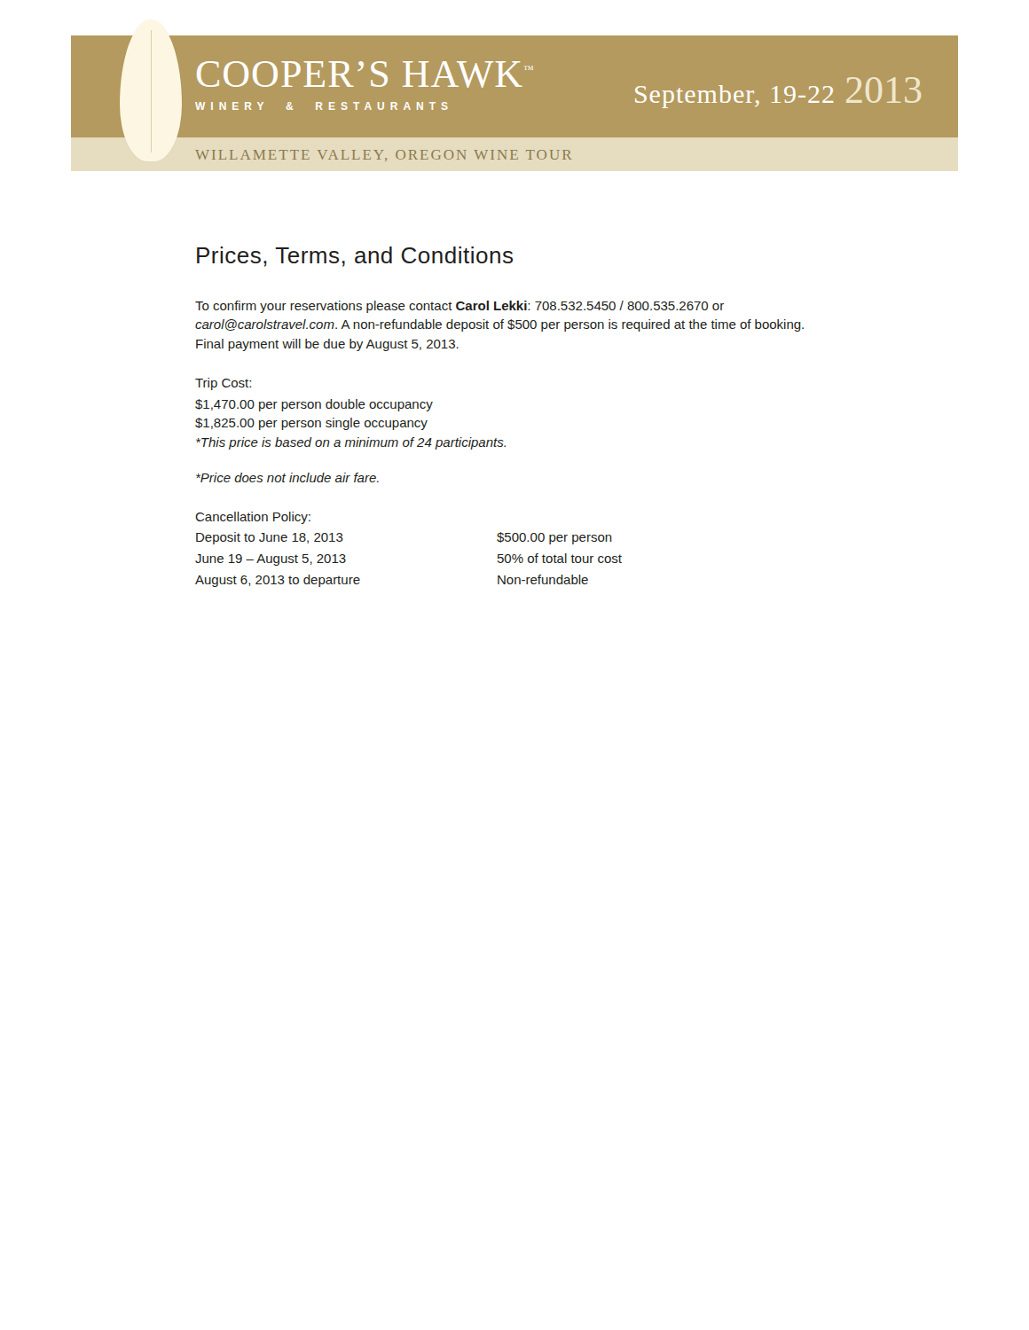COOPER’S HAWK™
WINERY & RESTAURANTS
September, 19-222013
Willamette Valley, Oregon Wine Tour
Prices, Terms, and Conditions
To confirm your reservations please contact Carol Lekki: 708.532.5450 / 800.535.2670 or carol@carolstravel.com. A non-refundable deposit of $500 per person is required at the time of booking. Final payment will be due by August 5, 2013.
Trip Cost:
$1,470.00 per person double occupancy
$1,825.00 per person single occupancy
*This price is based on a minimum of 24 participants.
*Price does not include air fare.
Cancellation Policy:
| Deposit to June 18, 2013 | $500.00 per person |
| June 19 – August 5, 2013 | 50% of total tour cost |
| August 6, 2013 to departure | Non-refundable |